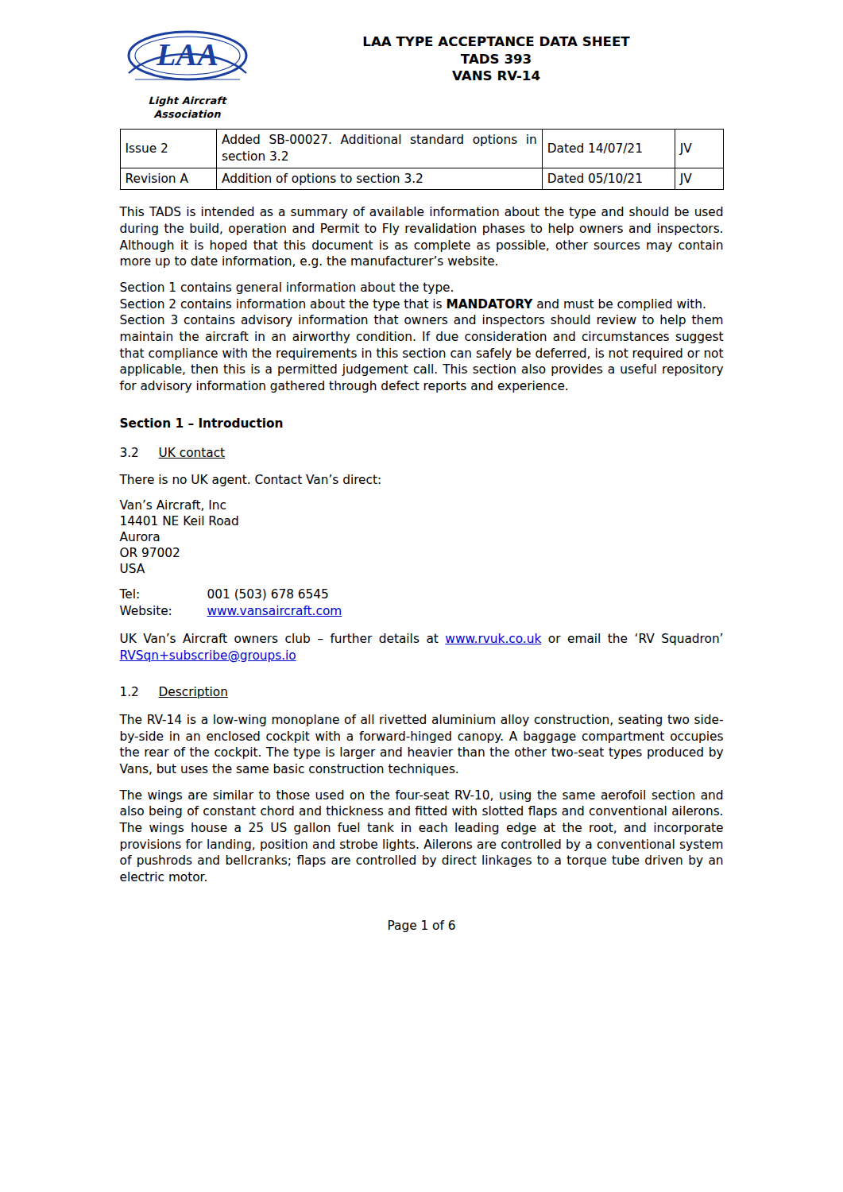LAA
Light Aircraft Association
LAA TYPE ACCEPTANCE DATA SHEET
TADS 393
VANS RV-14
| Issue 2 | Added SB-00027. Additional standard options in section 3.2 | Dated 14/07/21 | JV |
| Revision A | Addition of options to section 3.2 | Dated 05/10/21 | JV |
This TADS is intended as a summary of available information about the type and should be used during the build, operation and Permit to Fly revalidation phases to help owners and inspectors. Although it is hoped that this document is as complete as possible, other sources may contain more up to date information, e.g. the manufacturer’s website.
Section 1 contains general information about the type.
Section 2 contains information about the type that is MANDATORY and must be complied with.
Section 3 contains advisory information that owners and inspectors should review to help them maintain the aircraft in an airworthy condition. If due consideration and circumstances suggest that compliance with the requirements in this section can safely be deferred, is not required or not applicable, then this is a permitted judgement call. This section also provides a useful repository for advisory information gathered through defect reports and experience.
Section 1 – Introduction
3.2 UK contact
There is no UK agent. Contact Van’s direct:
Van’s Aircraft, Inc
14401 NE Keil Road
Aurora
OR 97002
USA
Tel: 001 (503) 678 6545
Website: www.vansaircraft.com
UK Van’s Aircraft owners club – further details at www.rvuk.co.uk or email the ‘RV Squadron’ RVSqn+subscribe@groups.io
1.2 Description
The RV-14 is a low-wing monoplane of all rivetted aluminium alloy construction, seating two side-by-side in an enclosed cockpit with a forward-hinged canopy. A baggage compartment occupies the rear of the cockpit. The type is larger and heavier than the other two-seat types produced by Vans, but uses the same basic construction techniques.
The wings are similar to those used on the four-seat RV-10, using the same aerofoil section and also being of constant chord and thickness and fitted with slotted flaps and conventional ailerons. The wings house a 25 US gallon fuel tank in each leading edge at the root, and incorporate provisions for landing, position and strobe lights. Ailerons are controlled by a conventional system of pushrods and bellcranks; flaps are controlled by direct linkages to a torque tube driven by an electric motor.
Page 1 of 6